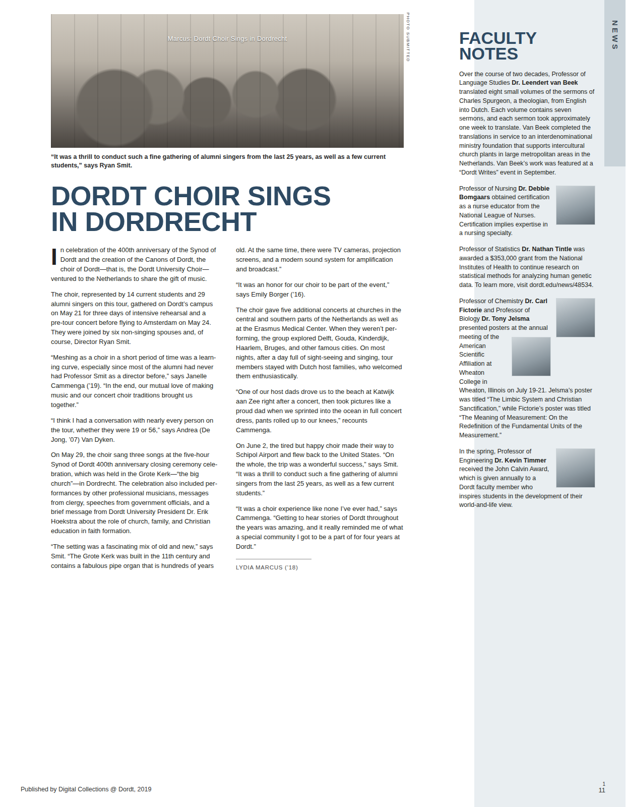NEWS
Marcus: Dordt Choir Sings in Dordrecht
PHOTO SUBMITTED
“It was a thrill to conduct such a fine gathering of alumni singers from the last 25 years, as well as a few current students,” says Ryan Smit.
Dordt Choir Sings
in Dordrecht
In celebration of the 400th anniversary of the Synod of Dordt and the creation of the Canons of Dordt, the choir of Dordt—that is, the Dordt University Choir—ventured to the Netherlands to share the gift of music.
The choir, represented by 14 current students and 29 alumni singers on this tour, gathered on Dordt’s campus on May 21 for three days of intensive rehearsal and a pre-tour concert before flying to Amsterdam on May 24. They were joined by six non-singing spouses and, of course, Director Ryan Smit.
“Meshing as a choir in a short period of time was a learning curve, especially since most of the alumni had never had Professor Smit as a director before,” says Janelle Cammenga (’19). “In the end, our mutual love of making music and our concert choir traditions brought us together.”
“I think I had a conversation with nearly every person on the tour, whether they were 19 or 56,” says Andrea (De Jong, ’07) Van Dyken.
On May 29, the choir sang three songs at the five-hour Synod of Dordt 400th anniversary closing ceremony celebration, which was held in the Grote Kerk—“the big church”—in Dordrecht. The celebration also included performances by other professional musicians, messages from clergy, speeches from government officials, and a brief message from Dordt University President Dr. Erik Hoekstra about the role of church, family, and Christian education in faith formation.
“The setting was a fascinating mix of old and new,” says Smit. “The Grote Kerk was built in the 11th century and contains a fabulous pipe organ that is hundreds of years old. At the same time, there were TV cameras, projection screens, and a modern sound system for amplification and broadcast.”
“It was an honor for our choir to be part of the event,” says Emily Borger (’16).
The choir gave five additional concerts at churches in the central and southern parts of the Netherlands as well as at the Erasmus Medical Center. When they weren’t performing, the group explored Delft, Gouda, Kinderdijk, Haarlem, Bruges, and other famous cities. On most nights, after a day full of sight-seeing and singing, tour members stayed with Dutch host families, who welcomed them enthusiastically.
“One of our host dads drove us to the beach at Katwijk aan Zee right after a concert, then took pictures like a proud dad when we sprinted into the ocean in full concert dress, pants rolled up to our knees,” recounts Cammenga.
On June 2, the tired but happy choir made their way to Schipol Airport and flew back to the United States. “On the whole, the trip was a wonderful success,” says Smit. “It was a thrill to conduct such a fine gathering of alumni singers from the last 25 years, as well as a few current students.”
“It was a choir experience like none I’ve ever had,” says Cammenga. “Getting to hear stories of Dordt throughout the years was amazing, and it really reminded me of what a special community I got to be a part of for four years at Dordt.”
LYDIA MARCUS (’18)
Faculty
Notes
Over the course of two decades, Professor of Language Studies Dr. Leendert van Beek translated eight small volumes of the sermons of Charles Spurgeon, a theologian, from English into Dutch. Each volume contains seven sermons, and each sermon took approximately one week to translate. Van Beek completed the translations in service to an interdenominational ministry foundation that supports intercultural church plants in large metropolitan areas in the Netherlands. Van Beek’s work was featured at a “Dordt Writes” event in September.
Professor of Nursing Dr. Debbie Bomgaars obtained certification as a nurse educator from the National League of Nurses. Certification implies expertise in a nursing specialty.
Professor of Statistics Dr. Nathan Tintle was awarded a $353,000 grant from the National Institutes of Health to continue research on statistical methods for analyzing human genetic data. To learn more, visit dordt.edu/news/48534.
Professor of Chemistry Dr. Carl Fictorie and Professor of Biology Dr. Tony Jelsma presented posters at the annual meeting of the American Scientific Affiliation at Wheaton College in Wheaton, Illinois on July 19-21. Jelsma’s poster was titled “The Limbic System and Christian Sanctification,” while Fictorie’s poster was titled “The Meaning of Measurement: On the Redefinition of the Fundamental Units of the Measurement.”
In the spring, Professor of Engineering Dr. Kevin Timmer received the John Calvin Award, which is given annually to a Dordt faculty member who inspires students in the development of their world-and-life view.
Published by Digital Collections @ Dordt, 2019
111